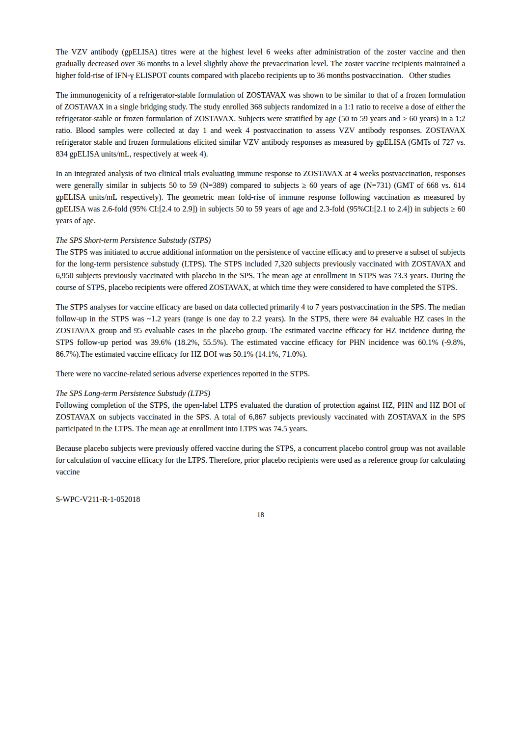The VZV antibody (gpELISA) titres were at the highest level 6 weeks after administration of the zoster vaccine and then gradually decreased over 36 months to a level slightly above the prevaccination level. The zoster vaccine recipients maintained a higher fold-rise of IFN-γ ELISPOT counts compared with placebo recipients up to 36 months postvaccination. Other studies
The immunogenicity of a refrigerator-stable formulation of ZOSTAVAX was shown to be similar to that of a frozen formulation of ZOSTAVAX in a single bridging study. The study enrolled 368 subjects randomized in a 1:1 ratio to receive a dose of either the refrigerator-stable or frozen formulation of ZOSTAVAX. Subjects were stratified by age (50 to 59 years and ≥ 60 years) in a 1:2 ratio. Blood samples were collected at day 1 and week 4 postvaccination to assess VZV antibody responses. ZOSTAVAX refrigerator stable and frozen formulations elicited similar VZV antibody responses as measured by gpELISA (GMTs of 727 vs. 834 gpELISA units/mL, respectively at week 4).
In an integrated analysis of two clinical trials evaluating immune response to ZOSTAVAX at 4 weeks postvaccination, responses were generally similar in subjects 50 to 59 (N=389) compared to subjects ≥ 60 years of age (N=731) (GMT of 668 vs. 614 gpELISA units/mL respectively). The geometric mean fold-rise of immune response following vaccination as measured by gpELISA was 2.6-fold (95% CI:[2.4 to 2.9]) in subjects 50 to 59 years of age and 2.3-fold (95%CI:[2.1 to 2.4]) in subjects ≥ 60 years of age.
The SPS Short-term Persistence Substudy (STPS)
The STPS was initiated to accrue additional information on the persistence of vaccine efficacy and to preserve a subset of subjects for the long-term persistence substudy (LTPS). The STPS included 7,320 subjects previously vaccinated with ZOSTAVAX and 6,950 subjects previously vaccinated with placebo in the SPS. The mean age at enrollment in STPS was 73.3 years. During the course of STPS, placebo recipients were offered ZOSTAVAX, at which time they were considered to have completed the STPS.
The STPS analyses for vaccine efficacy are based on data collected primarily 4 to 7 years postvaccination in the SPS. The median follow-up in the STPS was ~1.2 years (range is one day to 2.2 years). In the STPS, there were 84 evaluable HZ cases in the ZOSTAVAX group and 95 evaluable cases in the placebo group. The estimated vaccine efficacy for HZ incidence during the STPS follow-up period was 39.6% (18.2%, 55.5%). The estimated vaccine efficacy for PHN incidence was 60.1% (-9.8%, 86.7%).The estimated vaccine efficacy for HZ BOI was 50.1% (14.1%, 71.0%).
There were no vaccine-related serious adverse experiences reported in the STPS.
The SPS Long-term Persistence Substudy (LTPS)
Following completion of the STPS, the open-label LTPS evaluated the duration of protection against HZ, PHN and HZ BOI of ZOSTAVAX on subjects vaccinated in the SPS. A total of 6,867 subjects previously vaccinated with ZOSTAVAX in the SPS participated in the LTPS. The mean age at enrollment into LTPS was 74.5 years.
Because placebo subjects were previously offered vaccine during the STPS, a concurrent placebo control group was not available for calculation of vaccine efficacy for the LTPS. Therefore, prior placebo recipients were used as a reference group for calculating vaccine
S-WPC-V211-R-1-052018
18